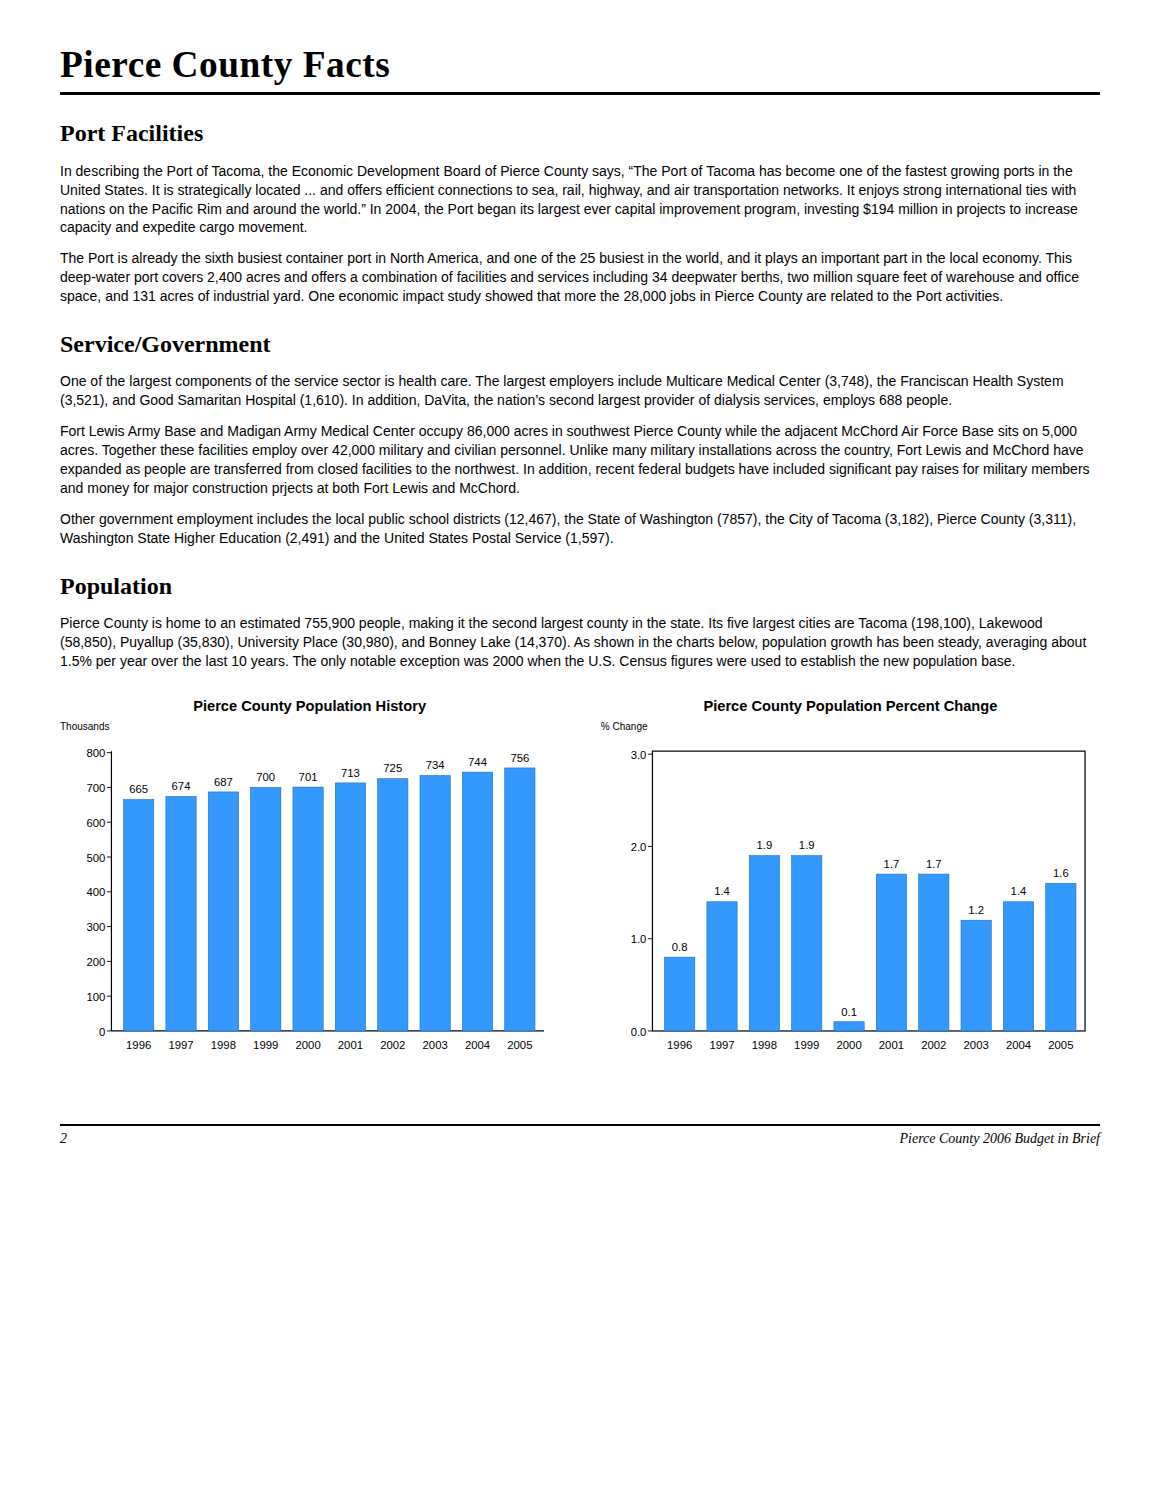Pierce County Facts
Port Facilities
In describing the Port of Tacoma, the Economic Development Board of Pierce County says, “The Port of Tacoma has become one of the fastest growing ports in the United States. It is strategically located ... and offers efficient connections to sea, rail, highway, and air transportation networks. It enjoys strong international ties with nations on the Pacific Rim and around the world.” In 2004, the Port began its largest ever capital improvement program, investing $194 million in projects to increase capacity and expedite cargo movement.
The Port is already the sixth busiest container port in North America, and one of the 25 busiest in the world, and it plays an important part in the local economy. This deep-water port covers 2,400 acres and offers a combination of facilities and services including 34 deepwater berths, two million square feet of warehouse and office space, and 131 acres of industrial yard. One economic impact study showed that more the 28,000 jobs in Pierce County are related to the Port activities.
Service/Government
One of the largest components of the service sector is health care. The largest employers include Multicare Medical Center (3,748), the Franciscan Health System (3,521), and Good Samaritan Hospital (1,610). In addition, DaVita, the nation’s second largest provider of dialysis services, employs 688 people.
Fort Lewis Army Base and Madigan Army Medical Center occupy 86,000 acres in southwest Pierce County while the adjacent McChord Air Force Base sits on 5,000 acres. Together these facilities employ over 42,000 military and civilian personnel. Unlike many military installations across the country, Fort Lewis and McChord have expanded as people are transferred from closed facilities to the northwest. In addition, recent federal budgets have included significant pay raises for military members and money for major construction prjects at both Fort Lewis and McChord.
Other government employment includes the local public school districts (12,467), the State of Washington (7857), the City of Tacoma (3,182), Pierce County (3,311), Washington State Higher Education (2,491) and the United States Postal Service (1,597).
Population
Pierce County is home to an estimated 755,900 people, making it the second largest county in the state. Its five largest cities are Tacoma (198,100), Lakewood (58,850), Puyallup (35,830), University Place (30,980), and Bonney Lake (14,370). As shown in the charts below, population growth has been steady, averaging about 1.5% per year over the last 10 years. The only notable exception was 2000 when the U.S. Census figures were used to establish the new population base.
Pierce County Population History
Thousands
0 100 200 300 400 500 600 700 800 665 674 687 700 701 713 725 734 744 756 1996 1997 1998 1999 2000 2001 2002 2003 2004 2005
Pierce County Population Percent Change
% Change
0.0 1.0 2.0 3.0 0.8 1.4 1.9 1.9 0.1 1.7 1.7 1.2 1.4 1.6 1996 1997 1998 1999 2000 2001 2002 2003 2004 2005
2 Pierce County 2006 Budget in Brief